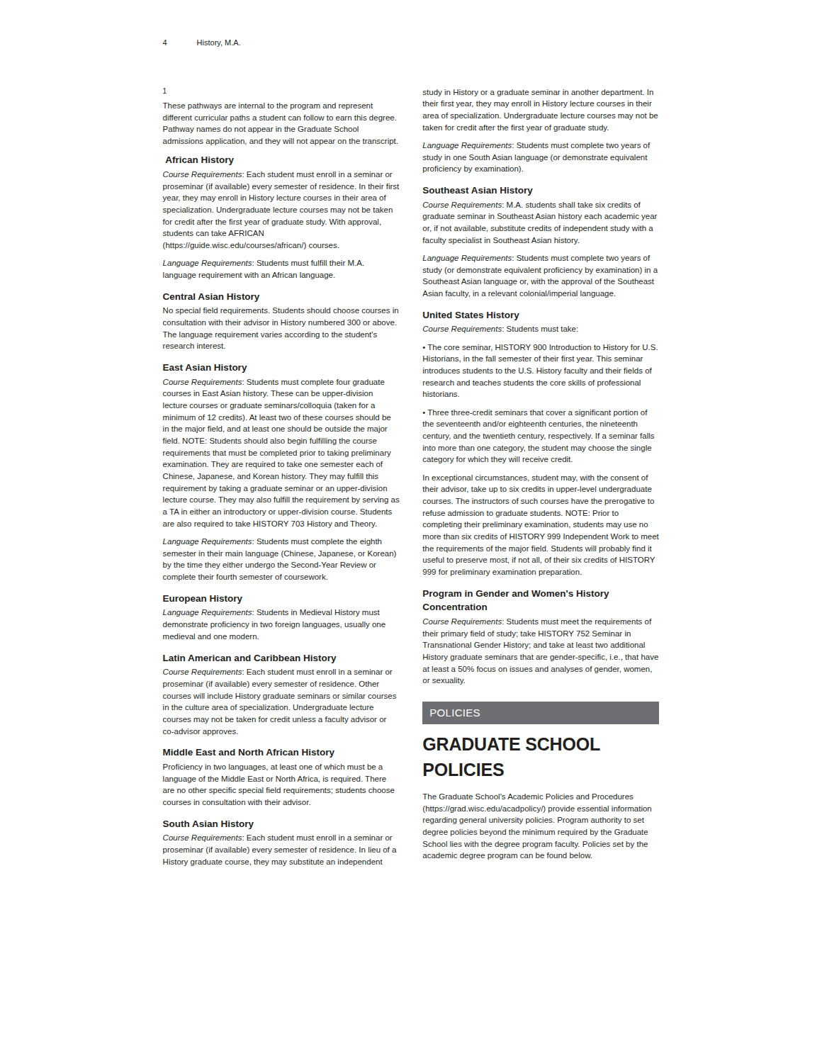4 History, M.A.
1
These pathways are internal to the program and represent different curricular paths a student can follow to earn this degree. Pathway names do not appear in the Graduate School admissions application, and they will not appear on the transcript.
African History
Course Requirements: Each student must enroll in a seminar or proseminar (if available) every semester of residence. In their first year, they may enroll in History lecture courses in their area of specialization. Undergraduate lecture courses may not be taken for credit after the first year of graduate study. With approval, students can take AFRICAN (https://guide.wisc.edu/courses/african/) courses.
Language Requirements: Students must fulfill their M.A. language requirement with an African language.
Central Asian History
No special field requirements. Students should choose courses in consultation with their advisor in History numbered 300 or above. The language requirement varies according to the student's research interest.
East Asian History
Course Requirements: Students must complete four graduate courses in East Asian history. These can be upper-division lecture courses or graduate seminars/colloquia (taken for a minimum of 12 credits). At least two of these courses should be in the major field, and at least one should be outside the major field. NOTE: Students should also begin fulfilling the course requirements that must be completed prior to taking preliminary examination. They are required to take one semester each of Chinese, Japanese, and Korean history. They may fulfill this requirement by taking a graduate seminar or an upper-division lecture course. They may also fulfill the requirement by serving as a TA in either an introductory or upper-division course. Students are also required to take HISTORY 703 History and Theory.
Language Requirements: Students must complete the eighth semester in their main language (Chinese, Japanese, or Korean) by the time they either undergo the Second-Year Review or complete their fourth semester of coursework.
European History
Language Requirements: Students in Medieval History must demonstrate proficiency in two foreign languages, usually one medieval and one modern.
Latin American and Caribbean History
Course Requirements: Each student must enroll in a seminar or proseminar (if available) every semester of residence. Other courses will include History graduate seminars or similar courses in the culture area of specialization. Undergraduate lecture courses may not be taken for credit unless a faculty advisor or co-advisor approves.
Middle East and North African History
Proficiency in two languages, at least one of which must be a language of the Middle East or North Africa, is required. There are no other specific special field requirements; students choose courses in consultation with their advisor.
South Asian History
Course Requirements: Each student must enroll in a seminar or proseminar (if available) every semester of residence. In lieu of a History graduate course, they may substitute an independent study in History or a graduate seminar in another department. In their first year, they may enroll in History lecture courses in their area of specialization. Undergraduate lecture courses may not be taken for credit after the first year of graduate study.
Language Requirements: Students must complete two years of study in one South Asian language (or demonstrate equivalent proficiency by examination).
Southeast Asian History
Course Requirements: M.A. students shall take six credits of graduate seminar in Southeast Asian history each academic year or, if not available, substitute credits of independent study with a faculty specialist in Southeast Asian history.
Language Requirements: Students must complete two years of study (or demonstrate equivalent proficiency by examination) in a Southeast Asian language or, with the approval of the Southeast Asian faculty, in a relevant colonial/imperial language.
United States History
Course Requirements: Students must take:
• The core seminar, HISTORY 900 Introduction to History for U.S. Historians, in the fall semester of their first year. This seminar introduces students to the U.S. History faculty and their fields of research and teaches students the core skills of professional historians.
• Three three-credit seminars that cover a significant portion of the seventeenth and/or eighteenth centuries, the nineteenth century, and the twentieth century, respectively. If a seminar falls into more than one category, the student may choose the single category for which they will receive credit.
In exceptional circumstances, student may, with the consent of their advisor, take up to six credits in upper-level undergraduate courses. The instructors of such courses have the prerogative to refuse admission to graduate students. NOTE: Prior to completing their preliminary examination, students may use no more than six credits of HISTORY 999 Independent Work to meet the requirements of the major field. Students will probably find it useful to preserve most, if not all, of their six credits of HISTORY 999 for preliminary examination preparation.
Program in Gender and Women's History Concentration
Course Requirements: Students must meet the requirements of their primary field of study; take HISTORY 752 Seminar in Transnational Gender History; and take at least two additional History graduate seminars that are gender-specific, i.e., that have at least a 50% focus on issues and analyses of gender, women, or sexuality.
POLICIES
GRADUATE SCHOOL POLICIES
The Graduate School's Academic Policies and Procedures (https://grad.wisc.edu/acadpolicy/) provide essential information regarding general university policies. Program authority to set degree policies beyond the minimum required by the Graduate School lies with the degree program faculty. Policies set by the academic degree program can be found below.